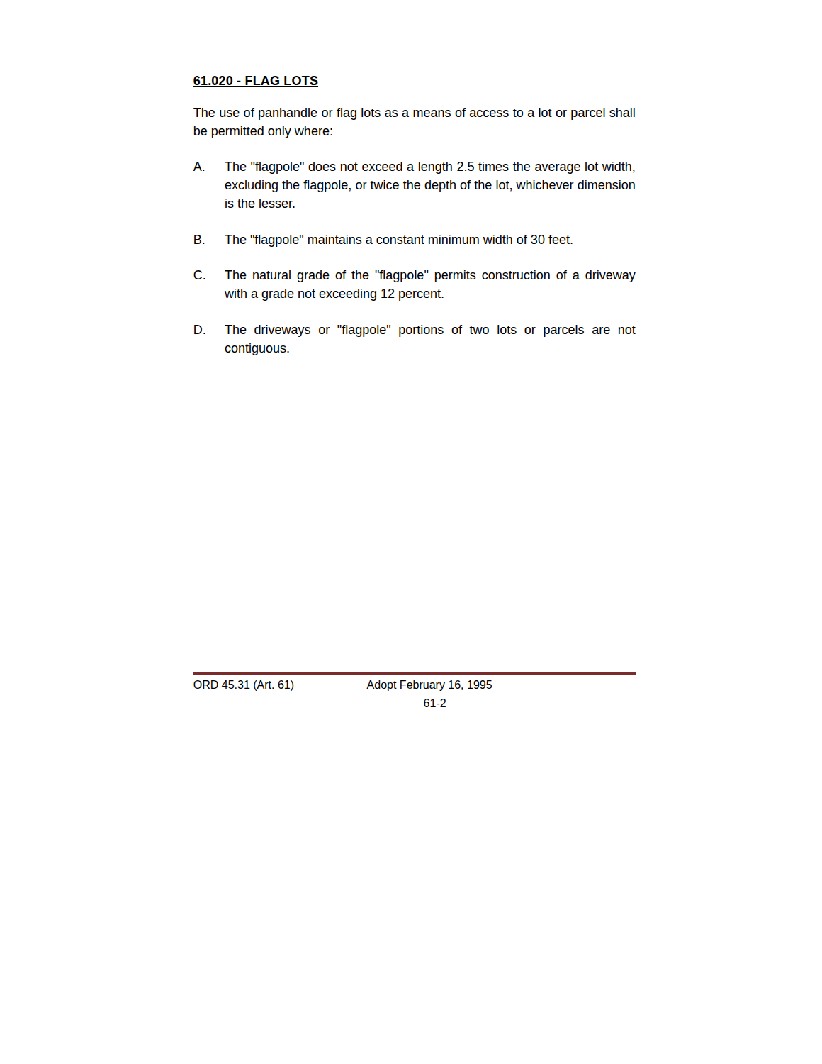61.020 - FLAG LOTS
The use of panhandle or flag lots as a means of access to a lot or parcel shall be permitted only where:
A. The "flagpole" does not exceed a length 2.5 times the average lot width, excluding the flagpole, or twice the depth of the lot, whichever dimension is the lesser.
B. The "flagpole" maintains a constant minimum width of 30 feet.
C. The natural grade of the "flagpole" permits construction of a driveway with a grade not exceeding 12 percent.
D. The driveways or "flagpole" portions of two lots or parcels are not contiguous.
ORD 45.31 (Art. 61) Adopt February 16, 1995
61-2